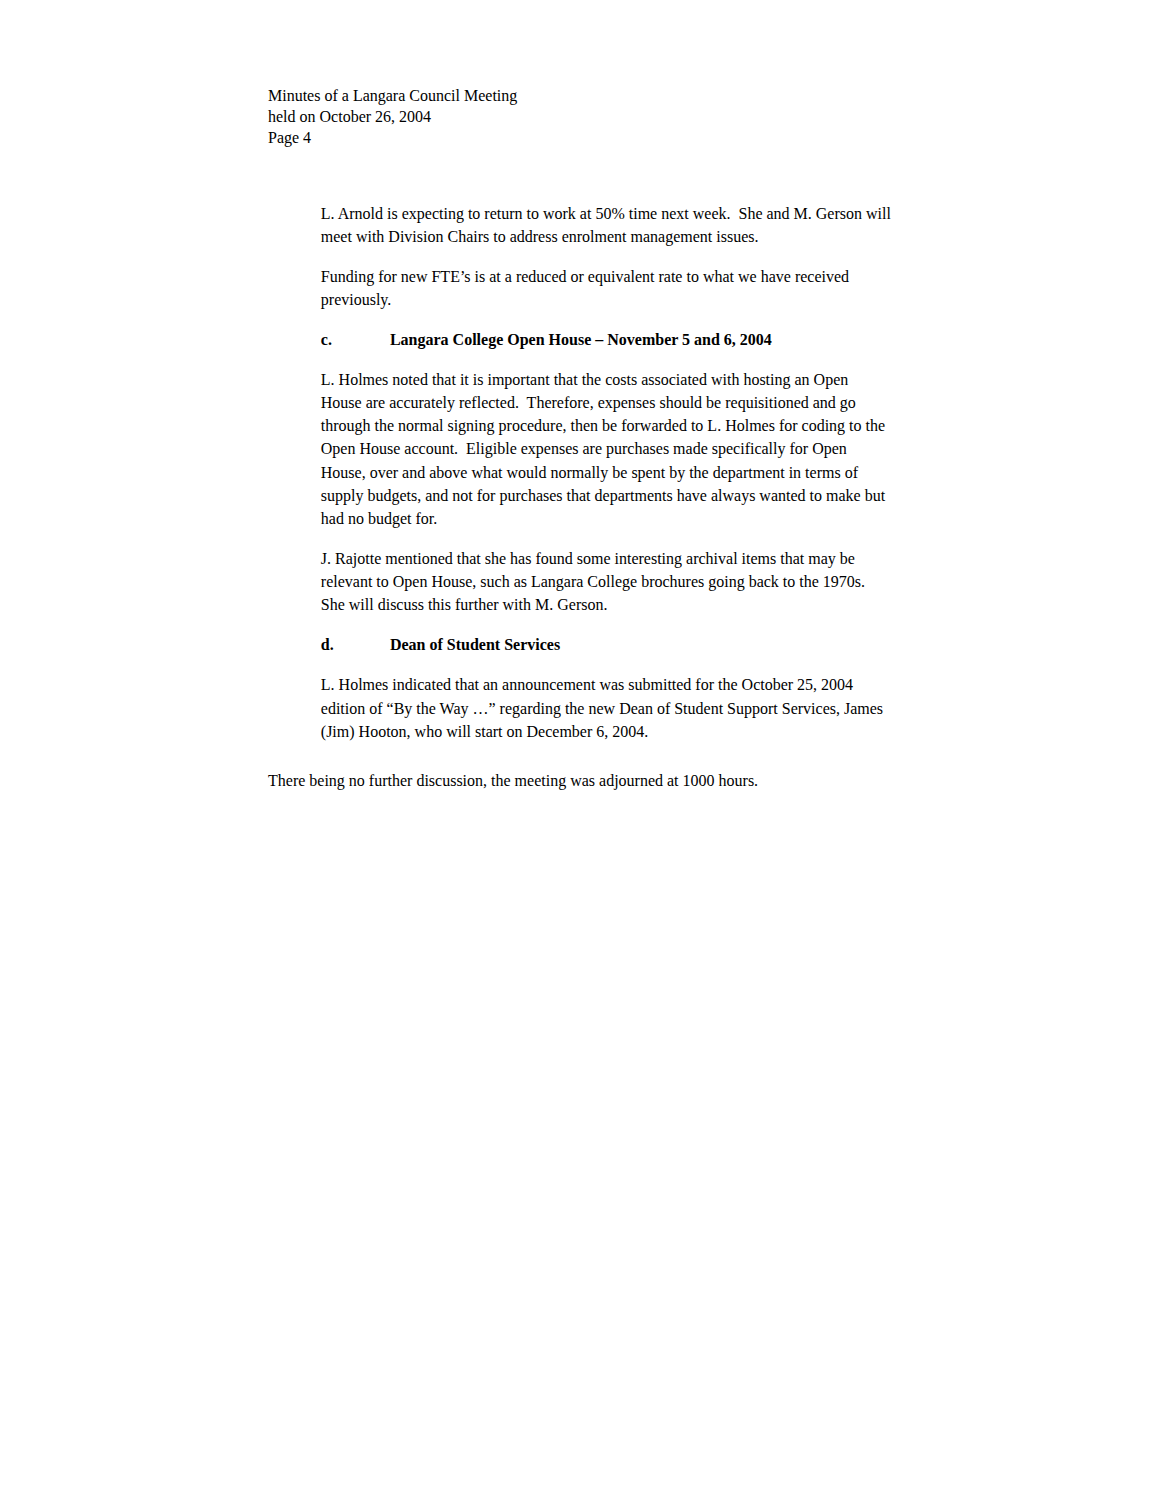Minutes of a Langara Council Meeting
held on October 26, 2004
Page 4
L. Arnold is expecting to return to work at 50% time next week. She and M. Gerson will meet with Division Chairs to address enrolment management issues.
Funding for new FTE’s is at a reduced or equivalent rate to what we have received previously.
c. Langara College Open House – November 5 and 6, 2004
L. Holmes noted that it is important that the costs associated with hosting an Open House are accurately reflected. Therefore, expenses should be requisitioned and go through the normal signing procedure, then be forwarded to L. Holmes for coding to the Open House account. Eligible expenses are purchases made specifically for Open House, over and above what would normally be spent by the department in terms of supply budgets, and not for purchases that departments have always wanted to make but had no budget for.
J. Rajotte mentioned that she has found some interesting archival items that may be relevant to Open House, such as Langara College brochures going back to the 1970s. She will discuss this further with M. Gerson.
d. Dean of Student Services
L. Holmes indicated that an announcement was submitted for the October 25, 2004 edition of “By the Way …” regarding the new Dean of Student Support Services, James (Jim) Hooton, who will start on December 6, 2004.
There being no further discussion, the meeting was adjourned at 1000 hours.